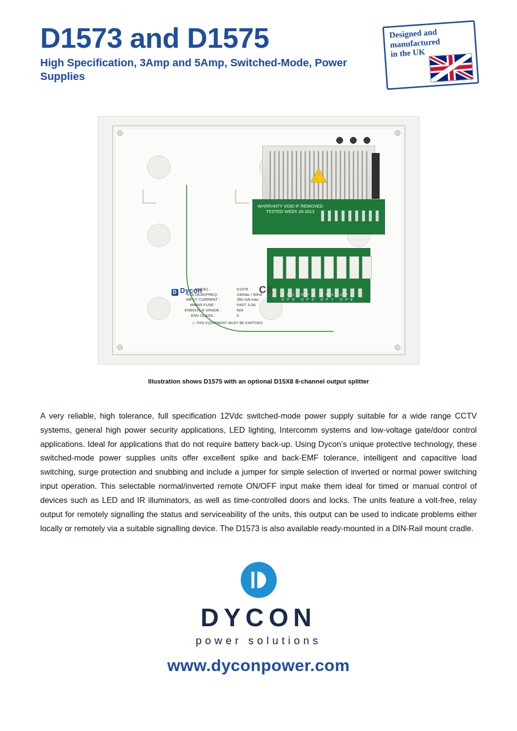D1573 and D1575
High Specification, 3Amp and 5Amp, Switched-Mode, Power Supplies
Designed and
manufactured
in the UK
WARRANTY VOID IF REMOVED
TESTED WEEK 29 2013
OP1 OP2 OP3 OP4 OP5 OP6 OP7 OP8
DDycon
CE
| MODEL : | D1575 |
| VOLTAGE/FREQ : | 230Vac / 50HZ |
| INPUT CURRENT : | 350 mA max. |
| MAINS FUSE : | FAST 3.0A |
| EN50131-6 GRADE : | N/A |
| ENV CLASS : | II |
⚠ THIS EQUIPMENT MUST BE EARTHED
Illustration shows D1575 with an optional D15X8 8-channel output splitter
A very reliable, high tolerance, full specification 12Vdc switched-mode power supply suitable for a wide range CCTV systems, general high power security applications, LED lighting, Intercomm systems and low-voltage gate/door control applications. Ideal for applications that do not require battery back-up. Using Dycon’s unique protective technology, these switched-mode power supplies units offer excellent spike and back-EMF tolerance, intelligent and capacitive load switching, surge protection and snubbing and include a jumper for simple selection of inverted or normal power switching input operation. This selectable normal/inverted remote ON/OFF input make them ideal for timed or manual control of devices such as LED and IR illuminators, as well as time-controlled doors and locks. The units feature a volt-free, relay output for remotely signalling the status and serviceability of the units, this output can be used to indicate problems either locally or remotely via a suitable signalling device. The D1573 is also available ready-mounted in a DIN-Rail mount cradle.
DYCON
power solutions
www.dyconpower.com